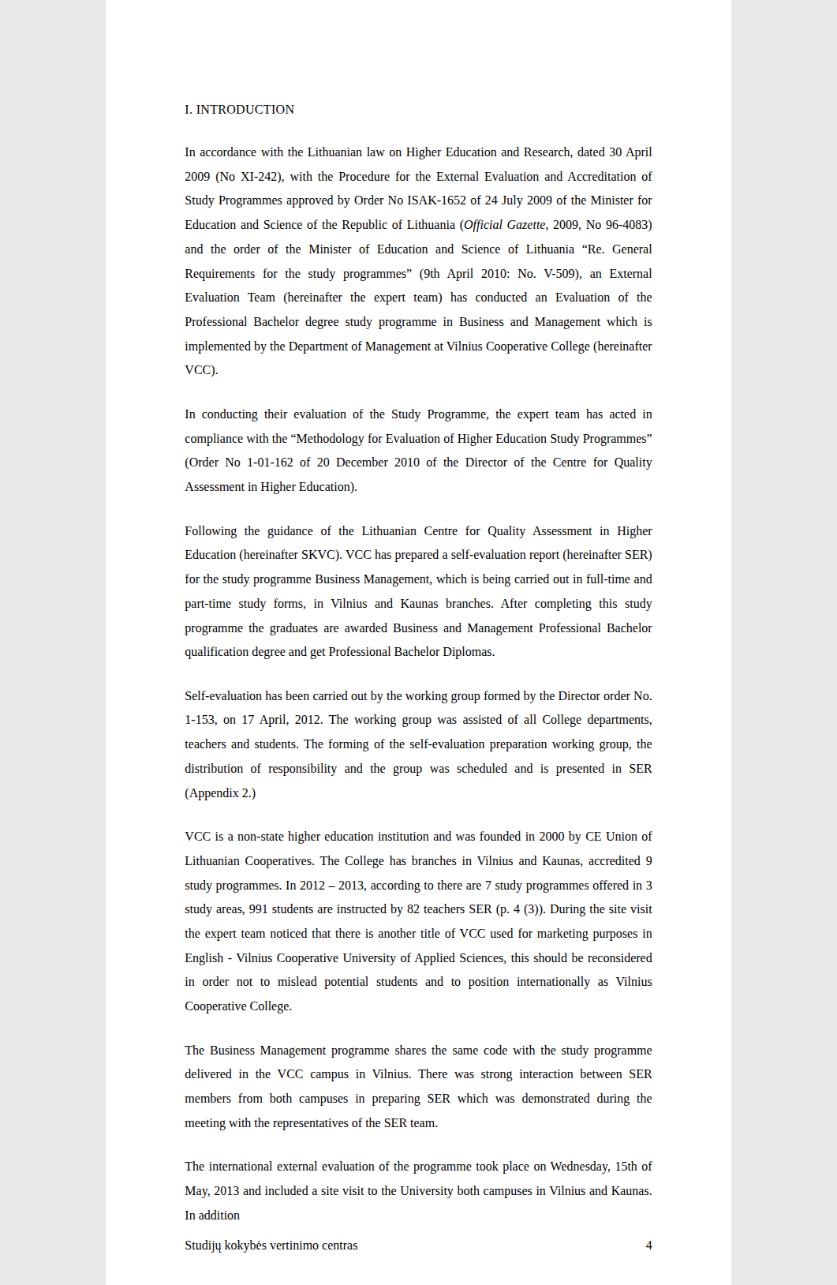I. INTRODUCTION
In accordance with the Lithuanian law on Higher Education and Research, dated 30 April 2009 (No XI-242), with the Procedure for the External Evaluation and Accreditation of Study Programmes approved by Order No ISAK-1652 of 24 July 2009 of the Minister for Education and Science of the Republic of Lithuania (Official Gazette, 2009, No 96-4083) and the order of the Minister of Education and Science of Lithuania “Re. General Requirements for the study programmes” (9th April 2010: No. V-509), an External Evaluation Team (hereinafter the expert team) has conducted an Evaluation of the Professional Bachelor degree study programme in Business and Management which is implemented by the Department of Management at Vilnius Cooperative College (hereinafter VCC).
In conducting their evaluation of the Study Programme, the expert team has acted in compliance with the “Methodology for Evaluation of Higher Education Study Programmes” (Order No 1-01-162 of 20 December 2010 of the Director of the Centre for Quality Assessment in Higher Education).
Following the guidance of the Lithuanian Centre for Quality Assessment in Higher Education (hereinafter SKVC). VCC has prepared a self-evaluation report (hereinafter SER) for the study programme Business Management, which is being carried out in full-time and part-time study forms, in Vilnius and Kaunas branches. After completing this study programme the graduates are awarded Business and Management Professional Bachelor qualification degree and get Professional Bachelor Diplomas.
Self-evaluation has been carried out by the working group formed by the Director order No. 1-153, on 17 April, 2012. The working group was assisted of all College departments, teachers and students. The forming of the self-evaluation preparation working group, the distribution of responsibility and the group was scheduled and is presented in SER (Appendix 2.)
VCC is a non-state higher education institution and was founded in 2000 by CE Union of Lithuanian Cooperatives. The College has branches in Vilnius and Kaunas, accredited 9 study programmes. In 2012 – 2013, according to there are 7 study programmes offered in 3 study areas, 991 students are instructed by 82 teachers SER (p. 4 (3)). During the site visit the expert team noticed that there is another title of VCC used for marketing purposes in English - Vilnius Cooperative University of Applied Sciences, this should be reconsidered in order not to mislead potential students and to position internationally as Vilnius Cooperative College.
The Business Management programme shares the same code with the study programme delivered in the VCC campus in Vilnius. There was strong interaction between SER members from both campuses in preparing SER which was demonstrated during the meeting with the representatives of the SER team.
The international external evaluation of the programme took place on Wednesday, 15th of May, 2013 and included a site visit to the University both campuses in Vilnius and Kaunas. In addition
Studijų kokybės vertinimo centras 4